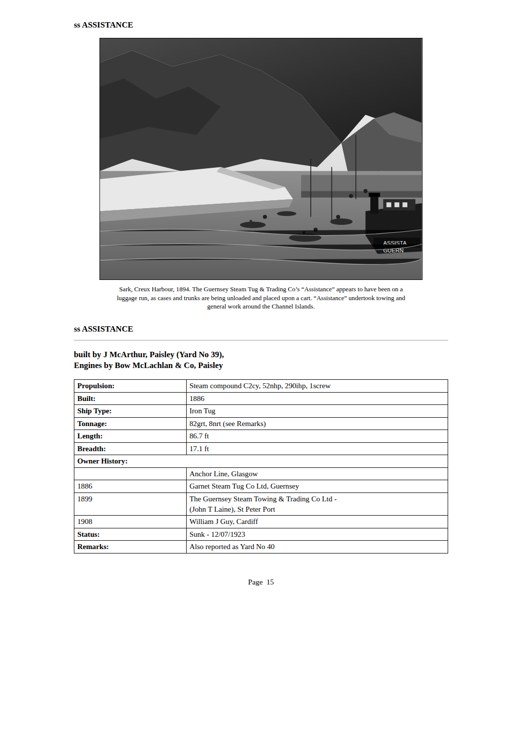ss ASSISTANCE
ASSISTA GUERN
Sark, Creux Harbour, 1894. The Guernsey Steam Tug & Trading Co’s “Assistance” appears to have been on a luggage run, as cases and trunks are being unloaded and placed upon a cart. “Assistance” undertook towing and general work around the Channel Islands.
ss ASSISTANCE
built by J McArthur, Paisley (Yard No 39),
Engines by Bow McLachlan & Co, Paisley
| Propulsion: | Steam compound C2cy, 52nhp, 290ihp, 1screw |
| Built: | 1886 |
| Ship Type: | Iron Tug |
| Tonnage: | 82grt, 8nrt (see Remarks) |
| Length: | 86.7 ft |
| Breadth: | 17.1 ft |
| Owner History: |
| | Anchor Line, Glasgow |
| 1886 | Garnet Steam Tug Co Ltd, Guernsey |
| 1899 | The Guernsey Steam Towing & Trading Co Ltd - (John T Laine), St Peter Port |
| 1908 | William J Guy, Cardiff |
| Status: | Sunk - 12/07/1923 |
| Remarks: | Also reported as Yard No 40 |
Page 15